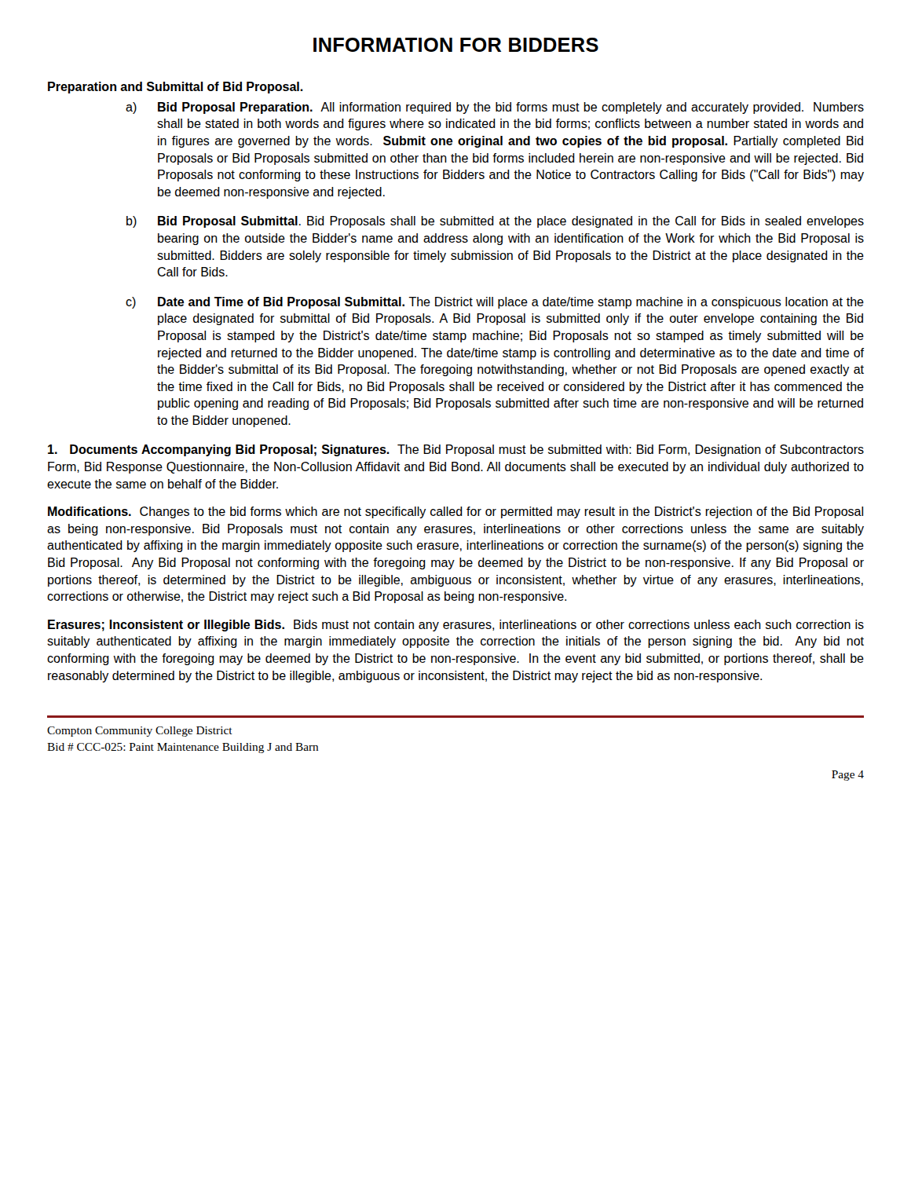INFORMATION FOR BIDDERS
Preparation and Submittal of Bid Proposal.
a) Bid Proposal Preparation. All information required by the bid forms must be completely and accurately provided. Numbers shall be stated in both words and figures where so indicated in the bid forms; conflicts between a number stated in words and in figures are governed by the words. Submit one original and two copies of the bid proposal. Partially completed Bid Proposals or Bid Proposals submitted on other than the bid forms included herein are non-responsive and will be rejected. Bid Proposals not conforming to these Instructions for Bidders and the Notice to Contractors Calling for Bids ("Call for Bids") may be deemed non-responsive and rejected.
b) Bid Proposal Submittal. Bid Proposals shall be submitted at the place designated in the Call for Bids in sealed envelopes bearing on the outside the Bidder's name and address along with an identification of the Work for which the Bid Proposal is submitted. Bidders are solely responsible for timely submission of Bid Proposals to the District at the place designated in the Call for Bids.
c) Date and Time of Bid Proposal Submittal. The District will place a date/time stamp machine in a conspicuous location at the place designated for submittal of Bid Proposals. A Bid Proposal is submitted only if the outer envelope containing the Bid Proposal is stamped by the District's date/time stamp machine; Bid Proposals not so stamped as timely submitted will be rejected and returned to the Bidder unopened. The date/time stamp is controlling and determinative as to the date and time of the Bidder's submittal of its Bid Proposal. The foregoing notwithstanding, whether or not Bid Proposals are opened exactly at the time fixed in the Call for Bids, no Bid Proposals shall be received or considered by the District after it has commenced the public opening and reading of Bid Proposals; Bid Proposals submitted after such time are non-responsive and will be returned to the Bidder unopened.
1. Documents Accompanying Bid Proposal; Signatures. The Bid Proposal must be submitted with: Bid Form, Designation of Subcontractors Form, Bid Response Questionnaire, the Non-Collusion Affidavit and Bid Bond. All documents shall be executed by an individual duly authorized to execute the same on behalf of the Bidder.
Modifications. Changes to the bid forms which are not specifically called for or permitted may result in the District's rejection of the Bid Proposal as being non-responsive. Bid Proposals must not contain any erasures, interlineations or other corrections unless the same are suitably authenticated by affixing in the margin immediately opposite such erasure, interlineations or correction the surname(s) of the person(s) signing the Bid Proposal. Any Bid Proposal not conforming with the foregoing may be deemed by the District to be non-responsive. If any Bid Proposal or portions thereof, is determined by the District to be illegible, ambiguous or inconsistent, whether by virtue of any erasures, interlineations, corrections or otherwise, the District may reject such a Bid Proposal as being non-responsive.
Erasures; Inconsistent or Illegible Bids. Bids must not contain any erasures, interlineations or other corrections unless each such correction is suitably authenticated by affixing in the margin immediately opposite the correction the initials of the person signing the bid. Any bid not conforming with the foregoing may be deemed by the District to be non-responsive. In the event any bid submitted, or portions thereof, shall be reasonably determined by the District to be illegible, ambiguous or inconsistent, the District may reject the bid as non-responsive.
Compton Community College District
Bid # CCC-025: Paint Maintenance Building J and Barn
Page 4